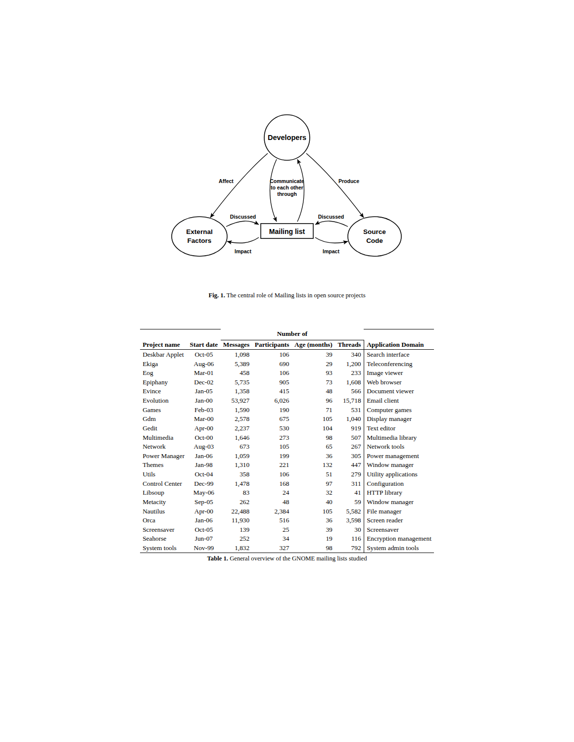Developers External Factors Source Code Mailing list Affect Produce Communicate to each other through Discussed Impact Discussed Impact
Fig. 1. The central role of Mailing lists in open source projects
| | | Number of | |
| Project name | Start date | Messages | Participants | Age (months) | Threads | Application Domain |
| Deskbar Applet | Oct-05 | 1,098 | 106 | 39 | 340 | Search interface |
| Ekiga | Aug-06 | 5,389 | 690 | 29 | 1,200 | Teleconferencing |
| Eog | Mar-01 | 458 | 106 | 93 | 233 | Image viewer |
| Epiphany | Dec-02 | 5,735 | 905 | 73 | 1,608 | Web browser |
| Evince | Jan-05 | 1,358 | 415 | 48 | 566 | Document viewer |
| Evolution | Jan-00 | 53,927 | 6,026 | 96 | 15,718 | Email client |
| Games | Feb-03 | 1,590 | 190 | 71 | 531 | Computer games |
| Gdm | Mar-00 | 2,578 | 675 | 105 | 1,040 | Display manager |
| Gedit | Apr-00 | 2,237 | 530 | 104 | 919 | Text editor |
| Multimedia | Oct-00 | 1,646 | 273 | 98 | 507 | Multimedia library |
| Network | Aug-03 | 673 | 105 | 65 | 267 | Network tools |
| Power Manager | Jan-06 | 1,059 | 199 | 36 | 305 | Power management |
| Themes | Jan-98 | 1,310 | 221 | 132 | 447 | Window manager |
| Utils | Oct-04 | 358 | 106 | 51 | 279 | Utility applications |
| Control Center | Dec-99 | 1,478 | 168 | 97 | 311 | Configuration |
| Libsoup | May-06 | 83 | 24 | 32 | 41 | HTTP library |
| Metacity | Sep-05 | 262 | 48 | 40 | 59 | Window manager |
| Nautilus | Apr-00 | 22,488 | 2,384 | 105 | 5,582 | File manager |
| Orca | Jan-06 | 11,930 | 516 | 36 | 3,598 | Screen reader |
| Screensaver | Oct-05 | 139 | 25 | 39 | 30 | Screensaver |
| Seahorse | Jun-07 | 252 | 34 | 19 | 116 | Encryption management |
| System tools | Nov-99 | 1,832 | 327 | 98 | 792 | System admin tools |
Table 1. General overview of the GNOME mailing lists studied